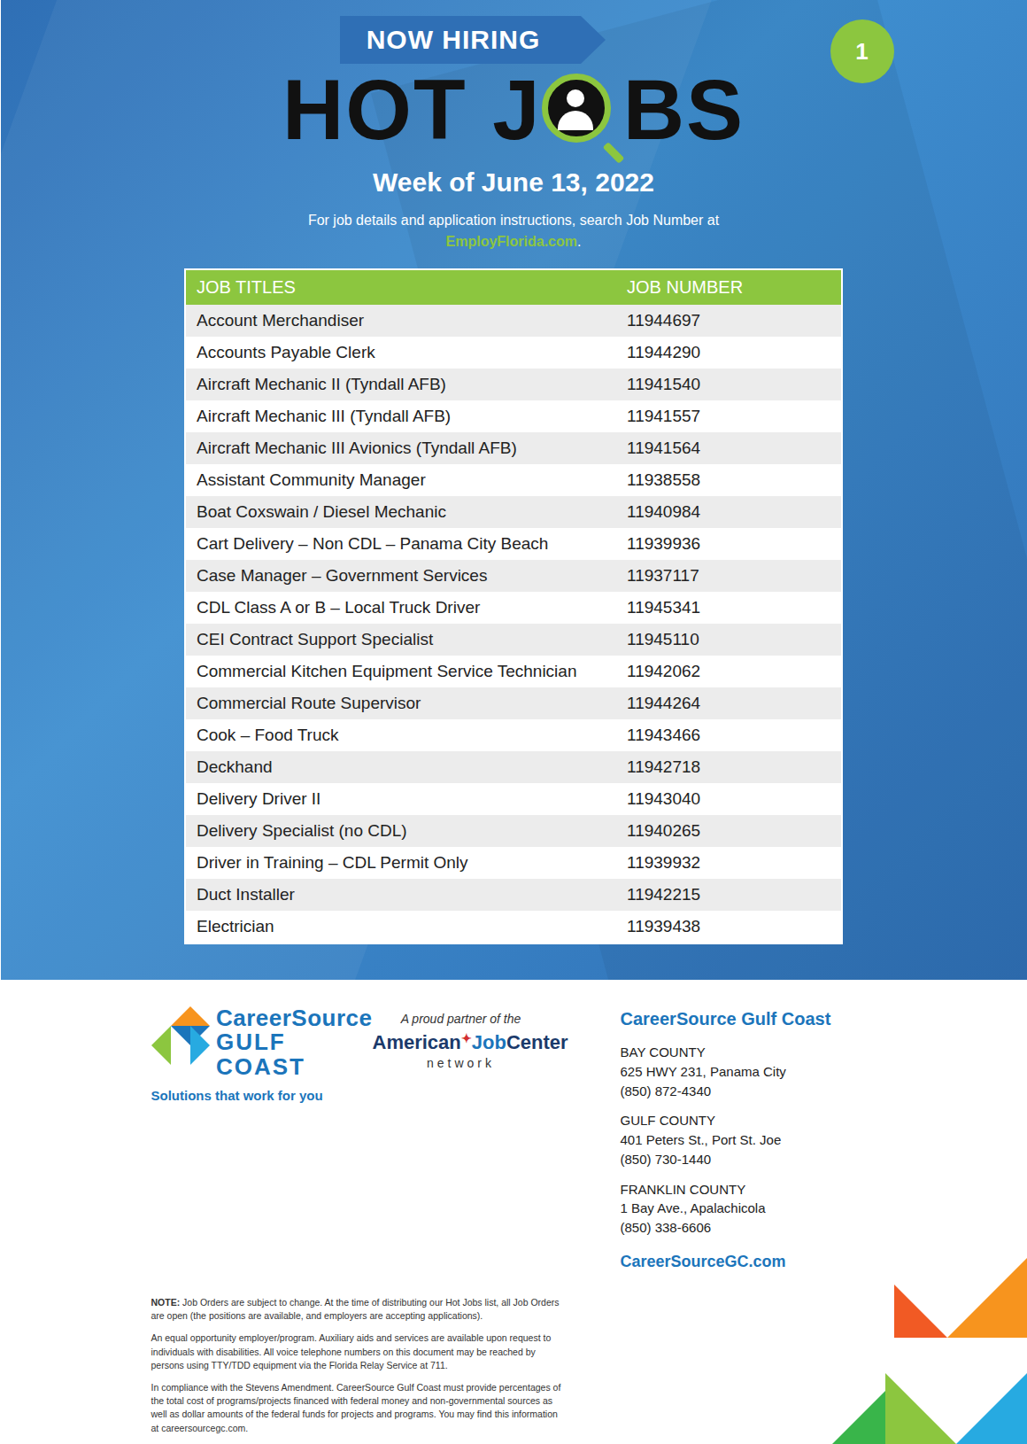1
NOW HIRING
HOT J BS
Week of June 13, 2022
For job details and application instructions, search Job Number at
EmployFlorida.com.
| JOB TITLES | JOB NUMBER |
| --- | --- |
| Account Merchandiser | 11944697 |
| Accounts Payable Clerk | 11944290 |
| Aircraft Mechanic II (Tyndall AFB) | 11941540 |
| Aircraft Mechanic III (Tyndall AFB) | 11941557 |
| Aircraft Mechanic III Avionics (Tyndall AFB) | 11941564 |
| Assistant Community Manager | 11938558 |
| Boat Coxswain / Diesel Mechanic | 11940984 |
| Cart Delivery – Non CDL – Panama City Beach | 11939936 |
| Case Manager – Government Services | 11937117 |
| CDL Class A or B – Local Truck Driver | 11945341 |
| CEI Contract Support Specialist | 11945110 |
| Commercial Kitchen Equipment Service Technician | 11942062 |
| Commercial Route Supervisor | 11944264 |
| Cook – Food Truck | 11943466 |
| Deckhand | 11942718 |
| Delivery Driver II | 11943040 |
| Delivery Specialist (no CDL) | 11940265 |
| Driver in Training – CDL Permit Only | 11939932 |
| Duct Installer | 11942215 |
| Electrician | 11939438 |
CareerSource
GULF COAST
Solutions that work for you
A proud partner of the
American✦Job Center
network
CareerSource Gulf Coast
BAY COUNTY
625 HWY 231, Panama City
(850) 872-4340
GULF COUNTY
401 Peters St., Port St. Joe
(850) 730-1440
FRANKLIN COUNTY
1 Bay Ave., Apalachicola
(850) 338-6606
CareerSourceGC.com
NOTE: Job Orders are subject to change. At the time of distributing our Hot Jobs list, all Job Orders are open (the positions are available, and employers are accepting applications).
An equal opportunity employer/program. Auxiliary aids and services are available upon request to individuals with disabilities. All voice telephone numbers on this document may be reached by persons using TTY/TDD equipment via the Florida Relay Service at 711.
In compliance with the Stevens Amendment. CareerSource Gulf Coast must provide percentages of the total cost of programs/projects financed with federal money and non-governmental sources as well as dollar amounts of the federal funds for projects and programs. You may find this information at careersourcegc.com.